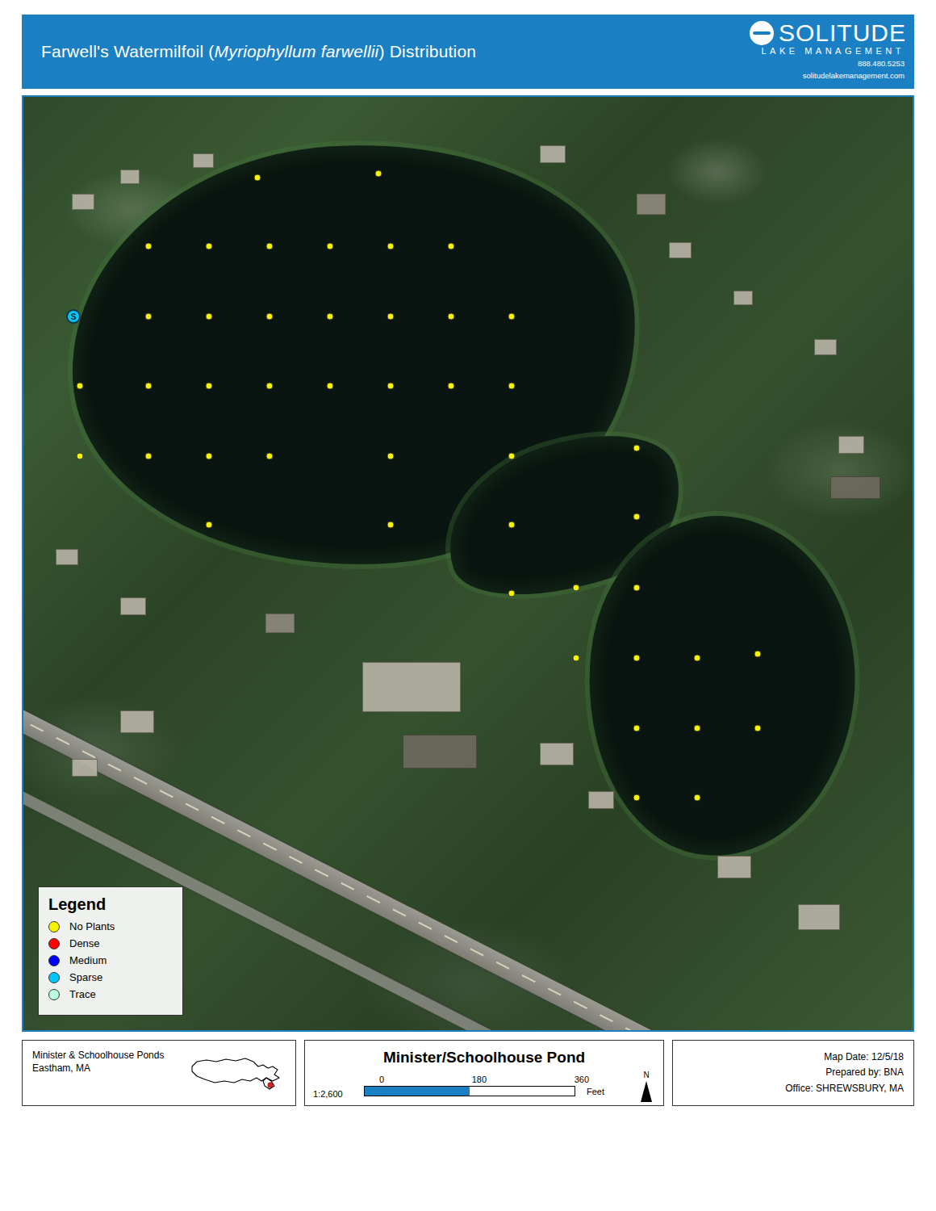Farwell's Watermilfoil (Myriophyllum farwellii) Distribution
SOLITUDE
LAKE MANAGEMENT
888.480.5253
solitudelakemanagement.com
S
Legend
No Plants
Dense
Medium
Sparse
Trace
Minister & Schoolhouse Ponds
Eastham, MA
Minister/Schoolhouse Pond
0180360
Feet
1:2,600
N
Map Date: 12/5/18
Prepared by: BNA
Office: SHREWSBURY, MA